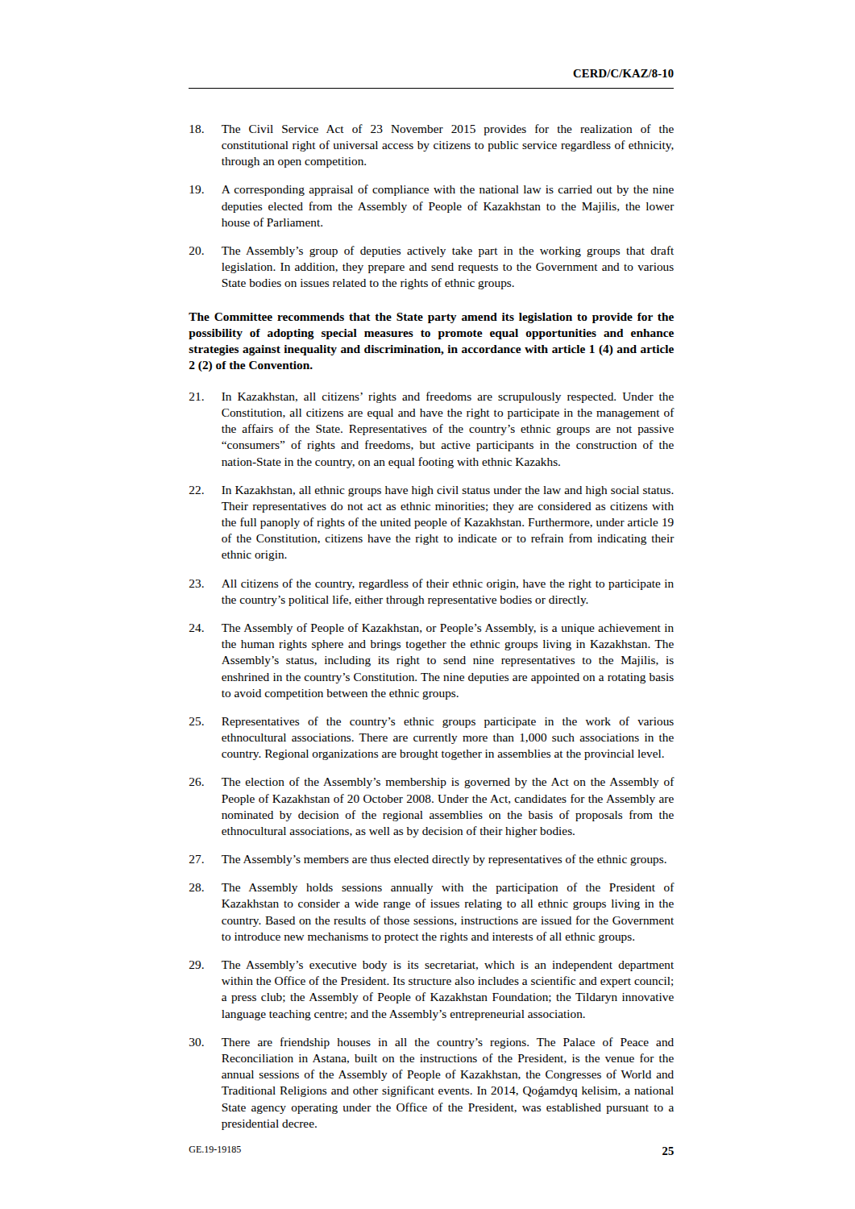CERD/C/KAZ/8-10
18.
The Civil Service Act of 23 November 2015 provides for the realization of the constitutional right of universal access by citizens to public service regardless of ethnicity, through an open competition.
19.
A corresponding appraisal of compliance with the national law is carried out by the nine deputies elected from the Assembly of People of Kazakhstan to the Majilis, the lower house of Parliament.
20.
The Assembly’s group of deputies actively take part in the working groups that draft legislation. In addition, they prepare and send requests to the Government and to various State bodies on issues related to the rights of ethnic groups.
The Committee recommends that the State party amend its legislation to provide for the possibility of adopting special measures to promote equal opportunities and enhance strategies against inequality and discrimination, in accordance with article 1 (4) and article 2 (2) of the Convention.
21.
In Kazakhstan, all citizens’ rights and freedoms are scrupulously respected. Under the Constitution, all citizens are equal and have the right to participate in the management of the affairs of the State. Representatives of the country’s ethnic groups are not passive “consumers” of rights and freedoms, but active participants in the construction of the nation-State in the country, on an equal footing with ethnic Kazakhs.
22.
In Kazakhstan, all ethnic groups have high civil status under the law and high social status. Their representatives do not act as ethnic minorities; they are considered as citizens with the full panoply of rights of the united people of Kazakhstan. Furthermore, under article 19 of the Constitution, citizens have the right to indicate or to refrain from indicating their ethnic origin.
23.
All citizens of the country, regardless of their ethnic origin, have the right to participate in the country’s political life, either through representative bodies or directly.
24.
The Assembly of People of Kazakhstan, or People’s Assembly, is a unique achievement in the human rights sphere and brings together the ethnic groups living in Kazakhstan. The Assembly’s status, including its right to send nine representatives to the Majilis, is enshrined in the country’s Constitution. The nine deputies are appointed on a rotating basis to avoid competition between the ethnic groups.
25.
Representatives of the country’s ethnic groups participate in the work of various ethnocultural associations. There are currently more than 1,000 such associations in the country. Regional organizations are brought together in assemblies at the provincial level.
26.
The election of the Assembly’s membership is governed by the Act on the Assembly of People of Kazakhstan of 20 October 2008. Under the Act, candidates for the Assembly are nominated by decision of the regional assemblies on the basis of proposals from the ethnocultural associations, as well as by decision of their higher bodies.
27.
The Assembly’s members are thus elected directly by representatives of the ethnic groups.
28.
The Assembly holds sessions annually with the participation of the President of Kazakhstan to consider a wide range of issues relating to all ethnic groups living in the country. Based on the results of those sessions, instructions are issued for the Government to introduce new mechanisms to protect the rights and interests of all ethnic groups.
29.
The Assembly’s executive body is its secretariat, which is an independent department within the Office of the President. Its structure also includes a scientific and expert council; a press club; the Assembly of People of Kazakhstan Foundation; the Tildaryn innovative language teaching centre; and the Assembly’s entrepreneurial association.
30.
There are friendship houses in all the country’s regions. The Palace of Peace and Reconciliation in Astana, built on the instructions of the President, is the venue for the annual sessions of the Assembly of People of Kazakhstan, the Congresses of World and Traditional Religions and other significant events. In 2014, Qoǵamdyq kelisim, a national State agency operating under the Office of the President, was established pursuant to a presidential decree.
GE.19-19185 25